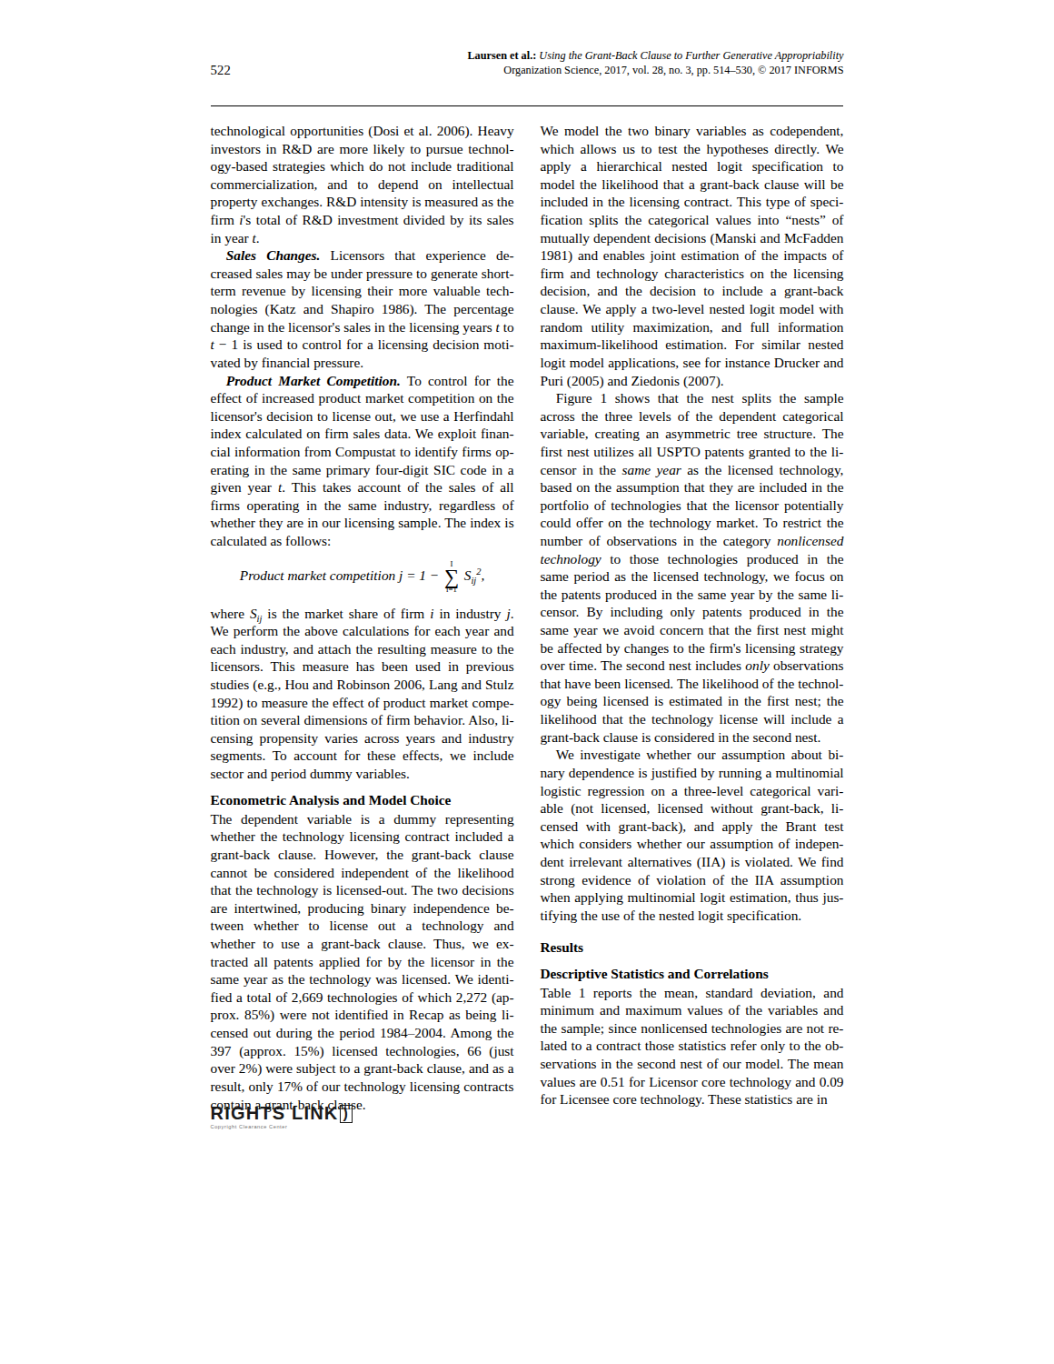522
Laursen et al.: Using the Grant-Back Clause to Further Generative Appropriability
Organization Science, 2017, vol. 28, no. 3, pp. 514–530, © 2017 INFORMS
technological opportunities (Dosi et al. 2006). Heavy investors in R&D are more likely to pursue technology-based strategies which do not include traditional commercialization, and to depend on intellectual property exchanges. R&D intensity is measured as the firm i's total of R&D investment divided by its sales in year t.
Sales Changes. Licensors that experience decreased sales may be under pressure to generate short-term revenue by licensing their more valuable technologies (Katz and Shapiro 1986). The percentage change in the licensor's sales in the licensing years t to t − 1 is used to control for a licensing decision motivated by financial pressure.
Product Market Competition. To control for the effect of increased product market competition on the licensor's decision to license out, we use a Herfindahl index calculated on firm sales data. We exploit financial information from Compustat to identify firms operating in the same primary four-digit SIC code in a given year t. This takes account of the sales of all firms operating in the same industry, regardless of whether they are in our licensing sample. The index is calculated as follows:
Product market competition j = 1 − I∑i=1 Sij2,
where Sij is the market share of firm i in industry j. We perform the above calculations for each year and each industry, and attach the resulting measure to the licensors. This measure has been used in previous studies (e.g., Hou and Robinson 2006, Lang and Stulz 1992) to measure the effect of product market competition on several dimensions of firm behavior. Also, licensing propensity varies across years and industry segments. To account for these effects, we include sector and period dummy variables.
Econometric Analysis and Model Choice
The dependent variable is a dummy representing whether the technology licensing contract included a grant-back clause. However, the grant-back clause cannot be considered independent of the likelihood that the technology is licensed-out. The two decisions are intertwined, producing binary independence between whether to license out a technology and whether to use a grant-back clause. Thus, we extracted all patents applied for by the licensor in the same year as the technology was licensed. We identified a total of 2,669 technologies of which 2,272 (approx. 85%) were not identified in Recap as being licensed out during the period 1984–2004. Among the 397 (approx. 15%) licensed technologies, 66 (just over 2%) were subject to a grant-back clause, and as a result, only 17% of our technology licensing contracts contain a grant-back clause.
We model the two binary variables as codependent, which allows us to test the hypotheses directly. We apply a hierarchical nested logit specification to model the likelihood that a grant-back clause will be included in the licensing contract. This type of specification splits the categorical values into “nests” of mutually dependent decisions (Manski and McFadden 1981) and enables joint estimation of the impacts of firm and technology characteristics on the licensing decision, and the decision to include a grant-back clause. We apply a two-level nested logit model with random utility maximization, and full information maximum-likelihood estimation. For similar nested logit model applications, see for instance Drucker and Puri (2005) and Ziedonis (2007).
Figure 1 shows that the nest splits the sample across the three levels of the dependent categorical variable, creating an asymmetric tree structure. The first nest utilizes all USPTO patents granted to the licensor in the same year as the licensed technology, based on the assumption that they are included in the portfolio of technologies that the licensor potentially could offer on the technology market. To restrict the number of observations in the category nonlicensed technology to those technologies produced in the same period as the licensed technology, we focus on the patents produced in the same year by the same licensor. By including only patents produced in the same year we avoid concern that the first nest might be affected by changes to the firm's licensing strategy over time. The second nest includes only observations that have been licensed. The likelihood of the technology being licensed is estimated in the first nest; the likelihood that the technology license will include a grant-back clause is considered in the second nest.
We investigate whether our assumption about binary dependence is justified by running a multinomial logistic regression on a three-level categorical variable (not licensed, licensed without grant-back, licensed with grant-back), and apply the Brant test which considers whether our assumption of independent irrelevant alternatives (IIA) is violated. We find strong evidence of violation of the IIA assumption when applying multinomial logit estimation, thus justifying the use of the nested logit specification.
Results
Descriptive Statistics and Correlations
Table 1 reports the mean, standard deviation, and minimum and maximum values of the variables and the sample; since nonlicensed technologies are not related to a contract those statistics refer only to the observations in the second nest of our model. The mean values are 0.51 for Licensor core technology and 0.09 for Licensee core technology. These statistics are in
RIGHTS LINK)
Copyright Clearance Center